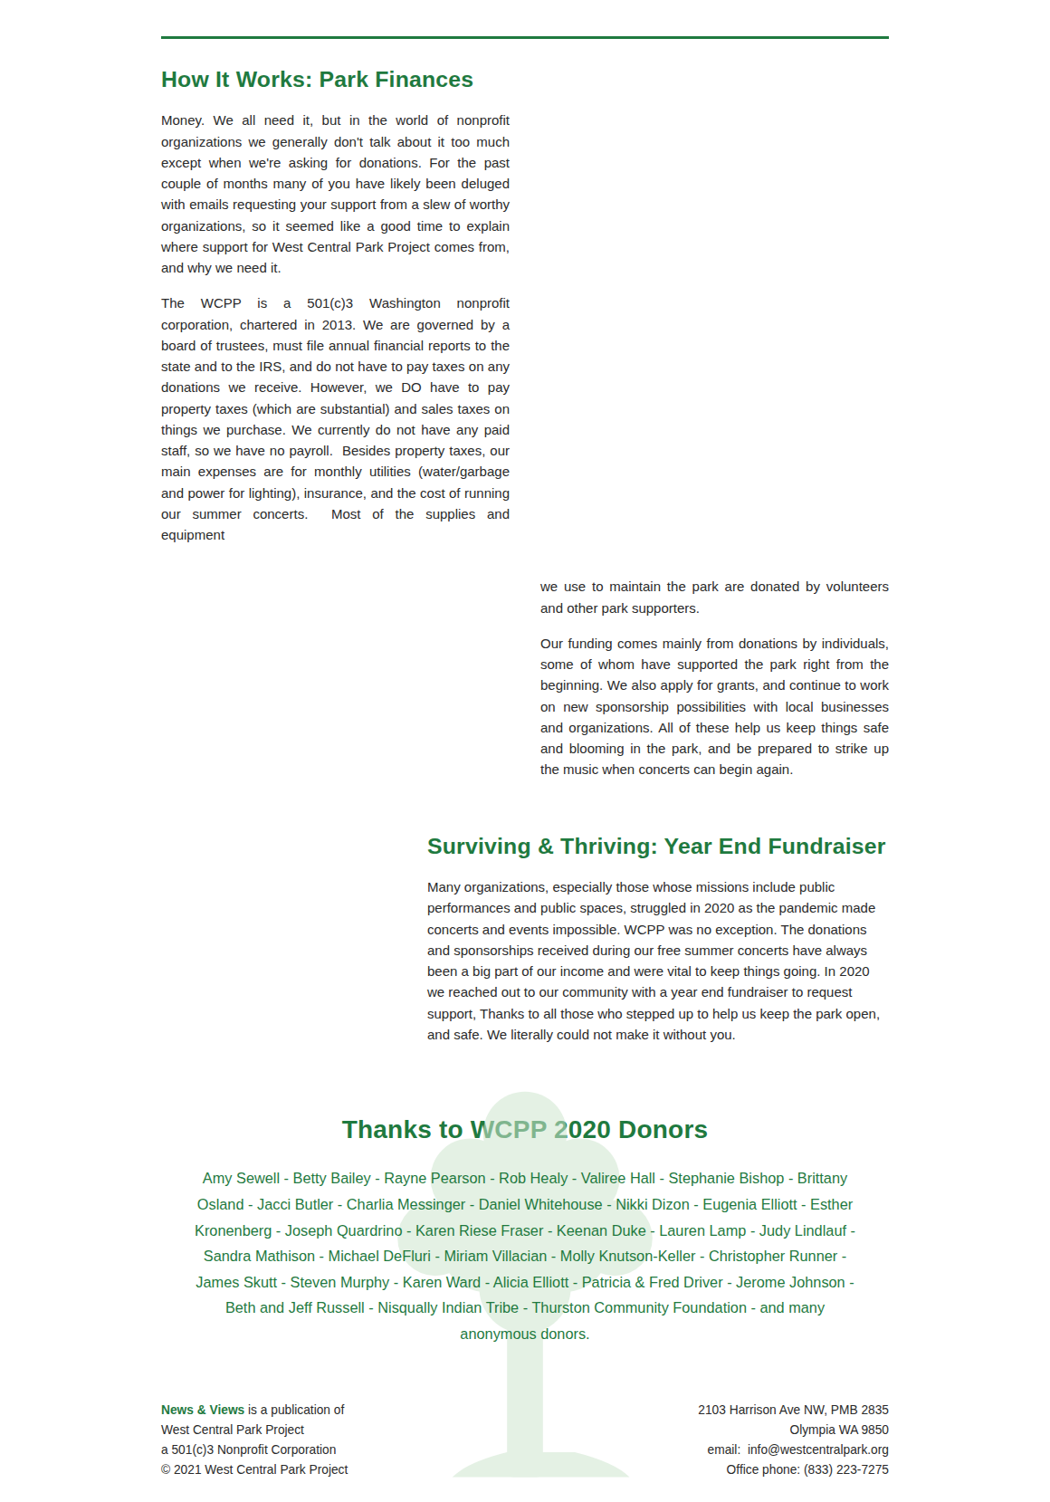How It Works: Park Finances
Money. We all need it, but in the world of nonprofit organizations we generally don't talk about it too much except when we're asking for donations. For the past couple of months many of you have likely been deluged with emails requesting your support from a slew of worthy organizations, so it seemed like a good time to explain where support for West Central Park Project comes from, and why we need it.
The WCPP is a 501(c)3 Washington nonprofit corporation, chartered in 2013. We are governed by a board of trustees, must file annual financial reports to the state and to the IRS, and do not have to pay taxes on any donations we receive. However, we DO have to pay property taxes (which are substantial) and sales taxes on things we purchase. We currently do not have any paid staff, so we have no payroll. Besides property taxes, our main expenses are for monthly utilities (water/garbage and power for lighting), insurance, and the cost of running our summer concerts. Most of the supplies and equipment
we use to maintain the park are donated by volunteers and other park supporters.
Our funding comes mainly from donations by individuals, some of whom have supported the park right from the beginning. We also apply for grants, and continue to work on new sponsorship possibilities with local businesses and organizations. All of these help us keep things safe and blooming in the park, and be prepared to strike up the music when concerts can begin again.
Surviving & Thriving: Year End Fundraiser
Many organizations, especially those whose missions include public performances and public spaces, struggled in 2020 as the pandemic made concerts and events impossible. WCPP was no exception. The donations and sponsorships received during our free summer concerts have always been a big part of our income and were vital to keep things going. In 2020 we reached out to our community with a year end fundraiser to request support, Thanks to all those who stepped up to help us keep the park open, and safe. We literally could not make it without you.
Thanks to WCPP 2020 Donors
Amy Sewell - Betty Bailey - Rayne Pearson - Rob Healy - Valiree Hall - Stephanie Bishop - Brittany Osland - Jacci Butler - Charlia Messinger - Daniel Whitehouse - Nikki Dizon - Eugenia Elliott - Esther Kronenberg - Joseph Quardrino - Karen Riese Fraser - Keenan Duke - Lauren Lamp - Judy Lindlauf - Sandra Mathison - Michael DeFluri - Miriam Villacian - Molly Knutson-Keller - Christopher Runner - James Skutt - Steven Murphy - Karen Ward - Alicia Elliott - Patricia & Fred Driver - Jerome Johnson - Beth and Jeff Russell - Nisqually Indian Tribe - Thurston Community Foundation - and many anonymous donors.
News & Views is a publication of
West Central Park Project
a 501(c)3 Nonprofit Corporation
© 2021 West Central Park Project
2103 Harrison Ave NW, PMB 2835
Olympia WA 9850
email: info@westcentralpark.org
Office phone: (833) 223-7275